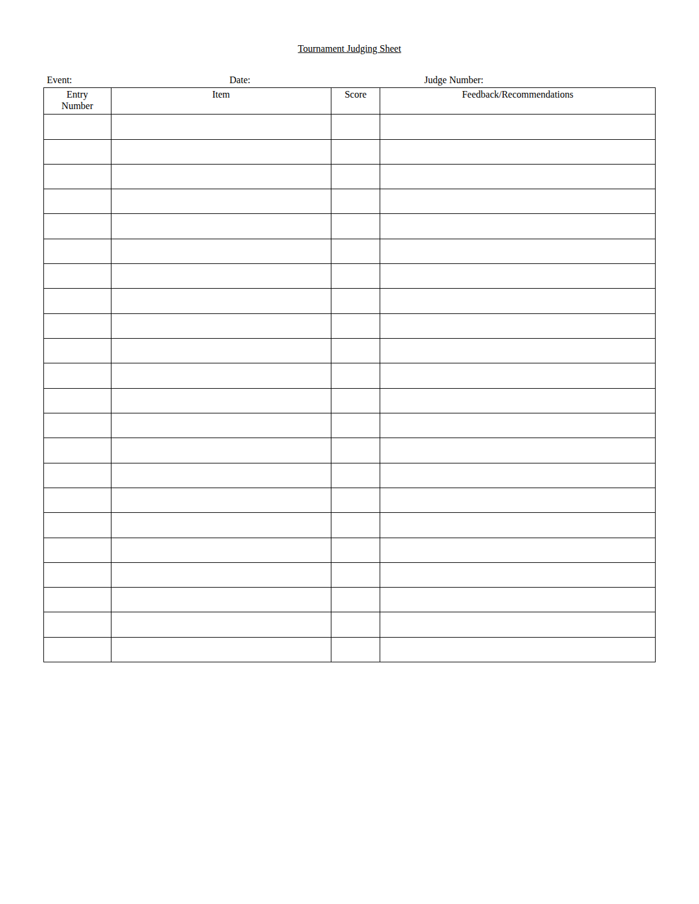Tournament Judging Sheet
Event: Date: Judge Number:
| Entry Number | Item | Score | Feedback/Recommendations |
| --- | --- | --- | --- |